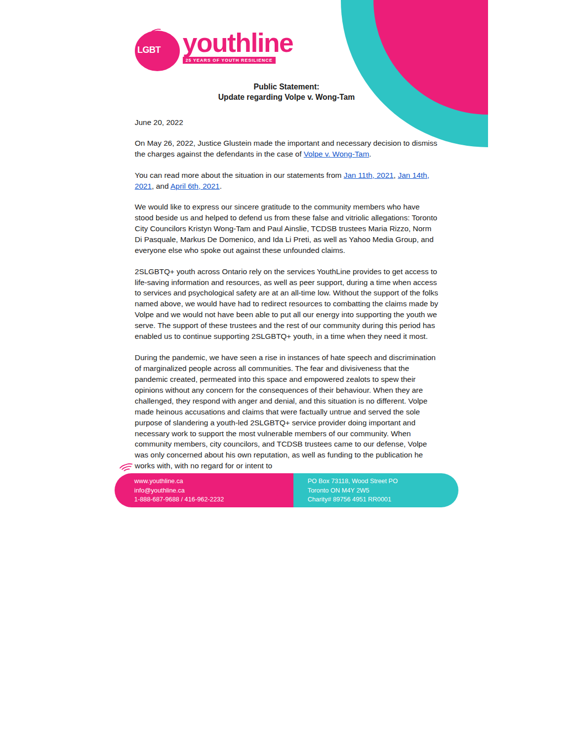LGBT
youthline
25 Years of Youth Resilience
Public Statement:
Update regarding Volpe v. Wong-Tam
June 20, 2022
On May 26, 2022, Justice Glustein made the important and necessary decision to dismiss the charges against the defendants in the case of Volpe v. Wong-Tam.
You can read more about the situation in our statements from Jan 11th, 2021, Jan 14th, 2021, and April 6th, 2021.
We would like to express our sincere gratitude to the community members who have stood beside us and helped to defend us from these false and vitriolic allegations: Toronto City Councilors Kristyn Wong-Tam and Paul Ainslie, TCDSB trustees Maria Rizzo, Norm Di Pasquale, Markus De Domenico, and Ida Li Preti, as well as Yahoo Media Group, and everyone else who spoke out against these unfounded claims.
2SLGBTQ+ youth across Ontario rely on the services YouthLine provides to get access to life-saving information and resources, as well as peer support, during a time when access to services and psychological safety are at an all-time low. Without the support of the folks named above, we would have had to redirect resources to combatting the claims made by Volpe and we would not have been able to put all our energy into supporting the youth we serve. The support of these trustees and the rest of our community during this period has enabled us to continue supporting 2SLGBTQ+ youth, in a time when they need it most.
During the pandemic, we have seen a rise in instances of hate speech and discrimination of marginalized people across all communities. The fear and divisiveness that the pandemic created, permeated into this space and empowered zealots to spew their opinions without any concern for the consequences of their behaviour. When they are challenged, they respond with anger and denial, and this situation is no different. Volpe made heinous accusations and claims that were factually untrue and served the sole purpose of slandering a youth-led 2SLGBTQ+ service provider doing important and necessary work to support the most vulnerable members of our community. When community members, city councilors, and TCDSB trustees came to our defense, Volpe was only concerned about his own reputation, as well as funding to the publication he works with, with no regard for or intent to
www.youthline.ca info@youthline.ca 1-888-687-9688 / 416-962-2232
PO Box 73118, Wood Street PO Toronto ON M4Y 2W5 Charity# 89756 4951 RR0001